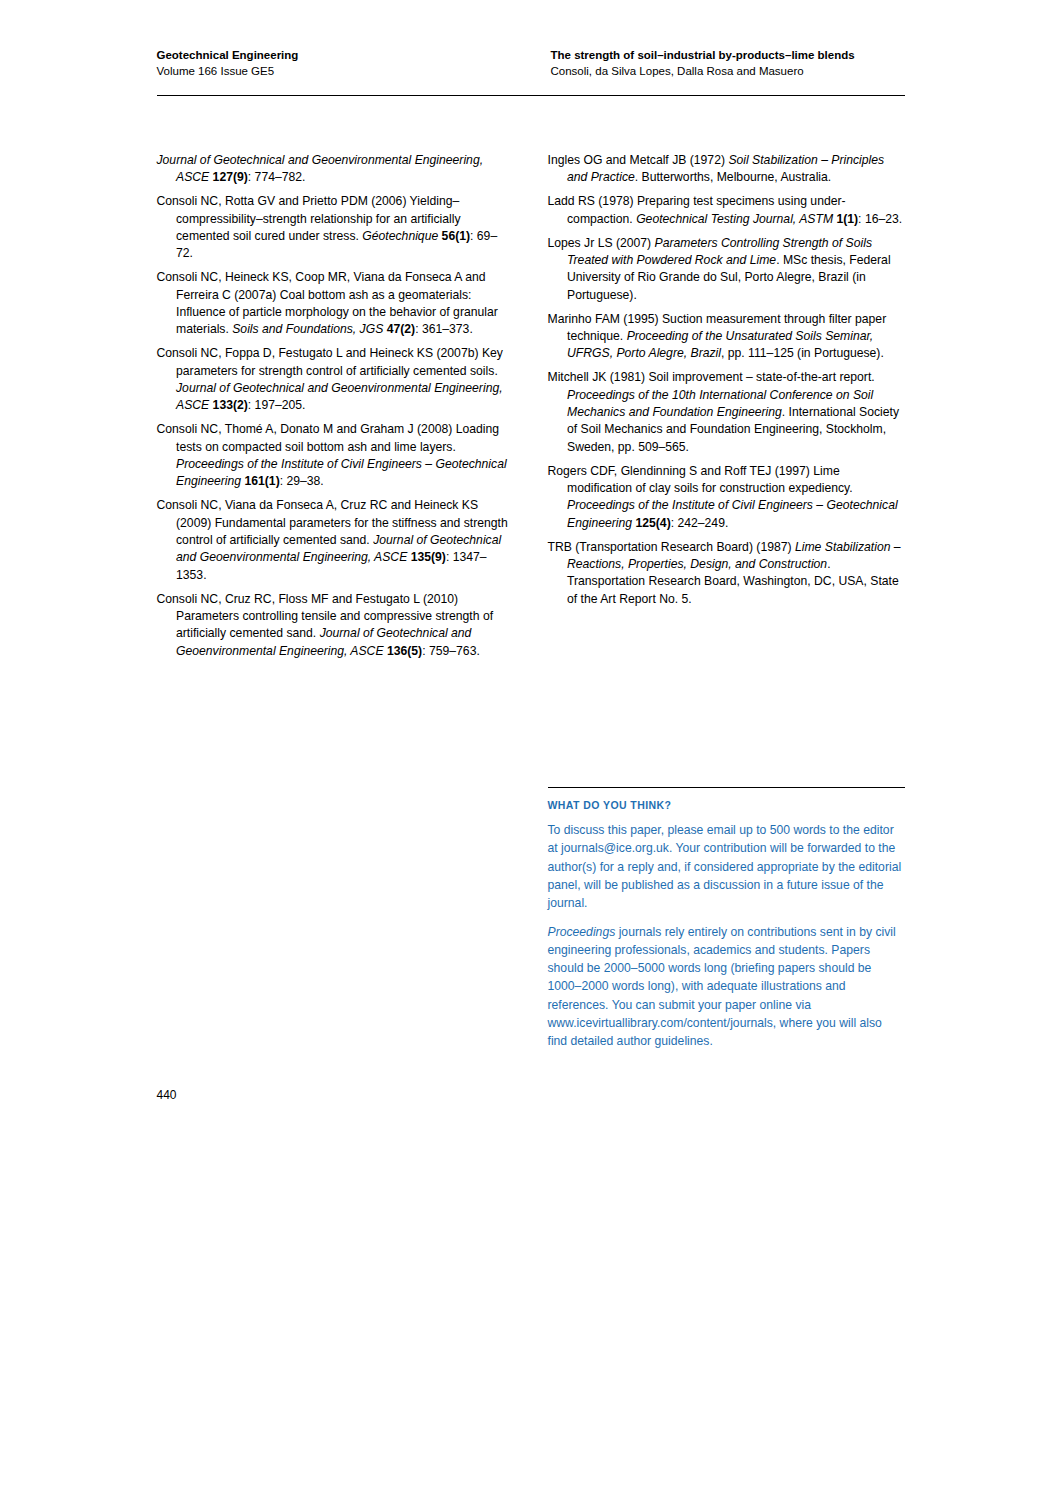Geotechnical Engineering
Volume 166 Issue GE5
The strength of soil–industrial by-products–lime blends
Consoli, da Silva Lopes, Dalla Rosa and Masuero
Journal of Geotechnical and Geoenvironmental Engineering, ASCE 127(9): 774–782.
Consoli NC, Rotta GV and Prietto PDM (2006) Yielding–compressibility–strength relationship for an artificially cemented soil cured under stress. Géotechnique 56(1): 69–72.
Consoli NC, Heineck KS, Coop MR, Viana da Fonseca A and Ferreira C (2007a) Coal bottom ash as a geomaterials: Influence of particle morphology on the behavior of granular materials. Soils and Foundations, JGS 47(2): 361–373.
Consoli NC, Foppa D, Festugato L and Heineck KS (2007b) Key parameters for strength control of artificially cemented soils. Journal of Geotechnical and Geoenvironmental Engineering, ASCE 133(2): 197–205.
Consoli NC, Thomé A, Donato M and Graham J (2008) Loading tests on compacted soil bottom ash and lime layers. Proceedings of the Institute of Civil Engineers – Geotechnical Engineering 161(1): 29–38.
Consoli NC, Viana da Fonseca A, Cruz RC and Heineck KS (2009) Fundamental parameters for the stiffness and strength control of artificially cemented sand. Journal of Geotechnical and Geoenvironmental Engineering, ASCE 135(9): 1347–1353.
Consoli NC, Cruz RC, Floss MF and Festugato L (2010) Parameters controlling tensile and compressive strength of artificially cemented sand. Journal of Geotechnical and Geoenvironmental Engineering, ASCE 136(5): 759–763.
Ingles OG and Metcalf JB (1972) Soil Stabilization – Principles and Practice. Butterworths, Melbourne, Australia.
Ladd RS (1978) Preparing test specimens using under-compaction. Geotechnical Testing Journal, ASTM 1(1): 16–23.
Lopes Jr LS (2007) Parameters Controlling Strength of Soils Treated with Powdered Rock and Lime. MSc thesis, Federal University of Rio Grande do Sul, Porto Alegre, Brazil (in Portuguese).
Marinho FAM (1995) Suction measurement through filter paper technique. Proceeding of the Unsaturated Soils Seminar, UFRGS, Porto Alegre, Brazil, pp. 111–125 (in Portuguese).
Mitchell JK (1981) Soil improvement – state-of-the-art report. Proceedings of the 10th International Conference on Soil Mechanics and Foundation Engineering. International Society of Soil Mechanics and Foundation Engineering, Stockholm, Sweden, pp. 509–565.
Rogers CDF, Glendinning S and Roff TEJ (1997) Lime modification of clay soils for construction expediency. Proceedings of the Institute of Civil Engineers – Geotechnical Engineering 125(4): 242–249.
TRB (Transportation Research Board) (1987) Lime Stabilization – Reactions, Properties, Design, and Construction. Transportation Research Board, Washington, DC, USA, State of the Art Report No. 5.
What do you think?
To discuss this paper, please email up to 500 words to the editor at journals@ice.org.uk. Your contribution will be forwarded to the author(s) for a reply and, if considered appropriate by the editorial panel, will be published as a discussion in a future issue of the journal.
Proceedings journals rely entirely on contributions sent in by civil engineering professionals, academics and students. Papers should be 2000–5000 words long (briefing papers should be 1000–2000 words long), with adequate illustrations and references. You can submit your paper online via www.icevirtuallibrary.com/content/journals, where you will also find detailed author guidelines.
440